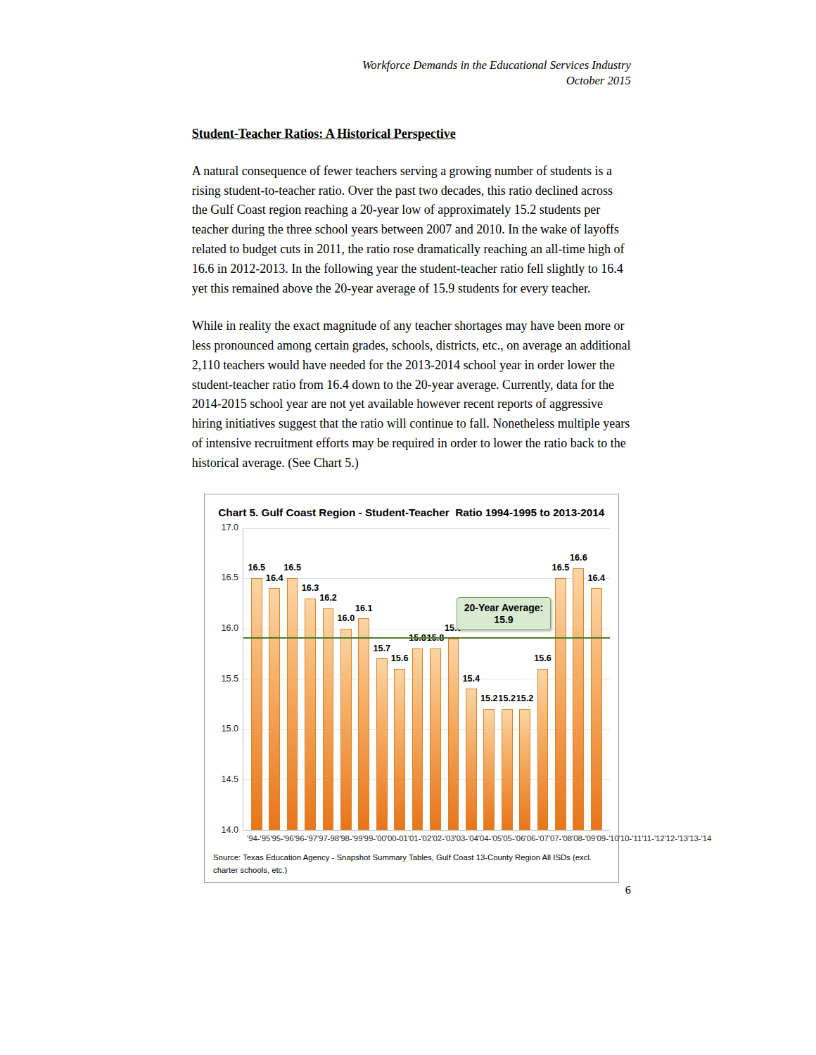Workforce Demands in the Educational Services Industry
October 2015
Student-Teacher Ratios: A Historical Perspective
A natural consequence of fewer teachers serving a growing number of students is a rising student-to-teacher ratio. Over the past two decades, this ratio declined across the Gulf Coast region reaching a 20-year low of approximately 15.2 students per teacher during the three school years between 2007 and 2010. In the wake of layoffs related to budget cuts in 2011, the ratio rose dramatically reaching an all-time high of 16.6 in 2012-2013. In the following year the student-teacher ratio fell slightly to 16.4 yet this remained above the 20-year average of 15.9 students for every teacher.
While in reality the exact magnitude of any teacher shortages may have been more or less pronounced among certain grades, schools, districts, etc., on average an additional 2,110 teachers would have needed for the 2013-2014 school year in order lower the student-teacher ratio from 16.4 down to the 20-year average. Currently, data for the 2014-2015 school year are not yet available however recent reports of aggressive hiring initiatives suggest that the ratio will continue to fall. Nonetheless multiple years of intensive recruitment efforts may be required in order to lower the ratio back to the historical average. (See Chart 5.)
Chart 5. Gulf Coast Region - Student-Teacher Ratio 1994-1995 to 2013-2014
17.0 16.5 16.0 15.5 15.0 14.5 14.0
20-Year Average:
15.9
16.5
16.4
16.5
16.3
16.2
16.0
16.1
15.7
15.6
15.8
15.8
15.9
15.4
15.2
15.2
15.2
15.6
16.5
16.6
16.4
'94-'95 '95-'96 '96-'97 '97-98 '98-'99 '99-'00 '00-01 '01-'02 '02-'03 '03-'04 '04-'05 '05-'06 '06-'07 '07-'08 '08-'09 '09-'10 '10-'11 '11-'12 '12-'13 '13-'14
Source: Texas Education Agency - Snapshot Summary Tables, Gulf Coast 13-County Region All ISDs (excl. charter schools, etc.)
6